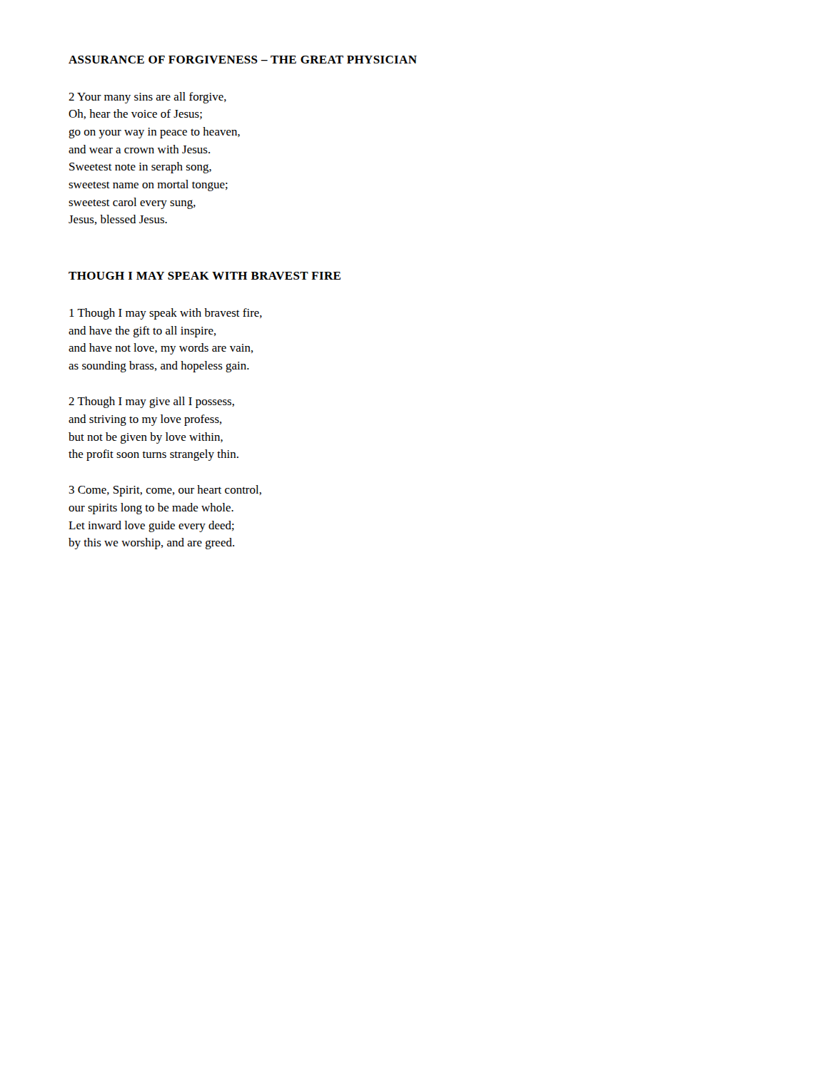ASSURANCE OF FORGIVENESS – THE GREAT PHYSICIAN
2 Your many sins are all forgive,
Oh, hear the voice of Jesus;
go on your way in peace to heaven,
and wear a crown with Jesus.
Sweetest note in seraph song,
sweetest name on mortal tongue;
sweetest carol every sung,
Jesus, blessed Jesus.
THOUGH I MAY SPEAK WITH BRAVEST FIRE
1 Though I may speak with bravest fire,
and have the gift to all inspire,
and have not love, my words are vain,
as sounding brass, and hopeless gain.
2 Though I may give all I possess,
and striving to my love profess,
but not be given by love within,
the profit soon turns strangely thin.
3 Come, Spirit, come, our heart control,
our spirits long to be made whole.
Let inward love guide every deed;
by this we worship, and are greed.